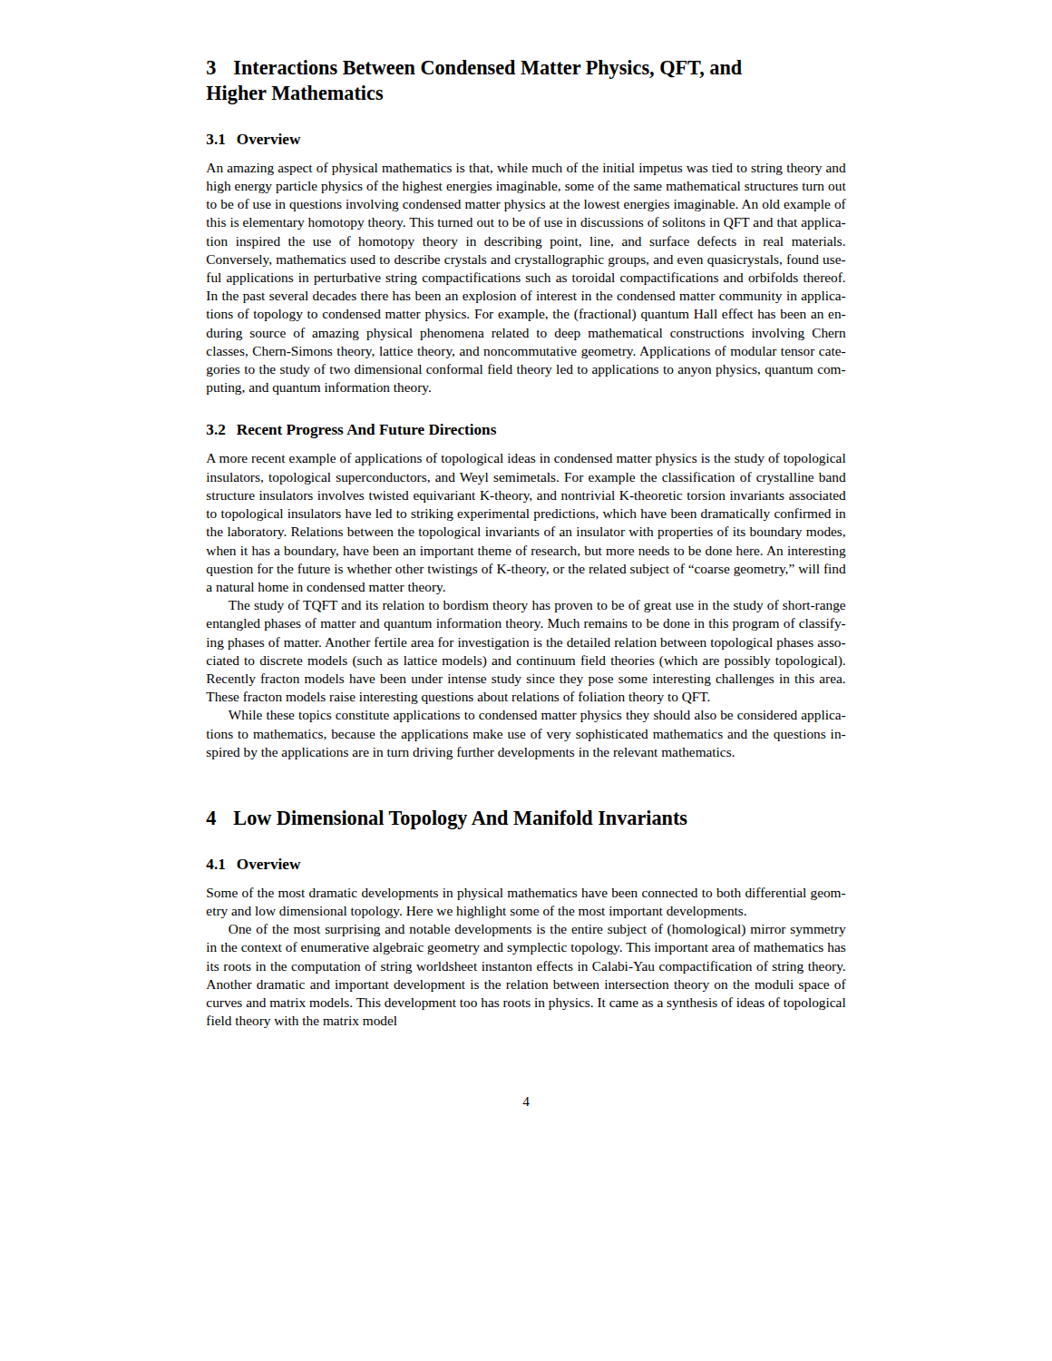3 Interactions Between Condensed Matter Physics, QFT, and
Higher Mathematics
3.1 Overview
An amazing aspect of physical mathematics is that, while much of the initial impetus was tied to string theory and high energy particle physics of the highest energies imaginable, some of the same mathematical structures turn out to be of use in questions involving condensed matter physics at the lowest energies imaginable. An old example of this is elementary homotopy theory. This turned out to be of use in discussions of solitons in QFT and that application inspired the use of homotopy theory in describing point, line, and surface defects in real materials. Conversely, mathematics used to describe crystals and crystallographic groups, and even quasicrystals, found useful applications in perturbative string compactifications such as toroidal compactifications and orbifolds thereof. In the past several decades there has been an explosion of interest in the condensed matter community in applications of topology to condensed matter physics. For example, the (fractional) quantum Hall effect has been an enduring source of amazing physical phenomena related to deep mathematical constructions involving Chern classes, Chern-Simons theory, lattice theory, and noncommutative geometry. Applications of modular tensor categories to the study of two dimensional conformal field theory led to applications to anyon physics, quantum computing, and quantum information theory.
3.2 Recent Progress And Future Directions
A more recent example of applications of topological ideas in condensed matter physics is the study of topological insulators, topological superconductors, and Weyl semimetals. For example the classification of crystalline band structure insulators involves twisted equivariant K-theory, and nontrivial K-theoretic torsion invariants associated to topological insulators have led to striking experimental predictions, which have been dramatically confirmed in the laboratory. Relations between the topological invariants of an insulator with properties of its boundary modes, when it has a boundary, have been an important theme of research, but more needs to be done here. An interesting question for the future is whether other twistings of K-theory, or the related subject of “coarse geometry,” will find a natural home in condensed matter theory.
The study of TQFT and its relation to bordism theory has proven to be of great use in the study of short-range entangled phases of matter and quantum information theory. Much remains to be done in this program of classifying phases of matter. Another fertile area for investigation is the detailed relation between topological phases associated to discrete models (such as lattice models) and continuum field theories (which are possibly topological). Recently fracton models have been under intense study since they pose some interesting challenges in this area. These fracton models raise interesting questions about relations of foliation theory to QFT.
While these topics constitute applications to condensed matter physics they should also be considered applications to mathematics, because the applications make use of very sophisticated mathematics and the questions inspired by the applications are in turn driving further developments in the relevant mathematics.
4 Low Dimensional Topology And Manifold Invariants
4.1 Overview
Some of the most dramatic developments in physical mathematics have been connected to both differential geometry and low dimensional topology. Here we highlight some of the most important developments.
One of the most surprising and notable developments is the entire subject of (homological) mirror symmetry in the context of enumerative algebraic geometry and symplectic topology. This important area of mathematics has its roots in the computation of string worldsheet instanton effects in Calabi-Yau compactification of string theory. Another dramatic and important development is the relation between intersection theory on the moduli space of curves and matrix models. This development too has roots in physics. It came as a synthesis of ideas of topological field theory with the matrix model
4